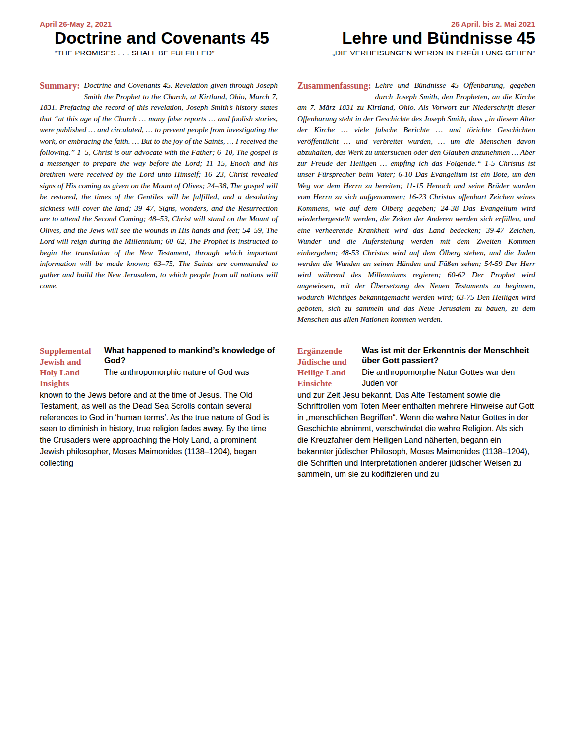April 26-May 2, 2021
Doctrine and Covenants 45
“THE PROMISES . . . SHALL BE FULFILLED”
26 April. bis 2. Mai 2021
Lehre und Bündnisse 45
„DIE VERHEISUNGEN WERDN IN ERFÜLLUNG GEHEN“
Summary: Doctrine and Covenants 45. Revelation given through Joseph Smith the Prophet to the Church, at Kirtland, Ohio, March 7, 1831. Prefacing the record of this revelation, Joseph Smith’s history states that “at this age of the Church … many false reports … and foolish stories, were published … and circulated, … to prevent people from investigating the work, or embracing the faith. … But to the joy of the Saints, … I received the following.” 1–5, Christ is our advocate with the Father; 6–10, The gospel is a messenger to prepare the way before the Lord; 11–15, Enoch and his brethren were received by the Lord unto Himself; 16–23, Christ revealed signs of His coming as given on the Mount of Olives; 24–38, The gospel will be restored, the times of the Gentiles will be fulfilled, and a desolating sickness will cover the land; 39–47, Signs, wonders, and the Resurrection are to attend the Second Coming; 48–53, Christ will stand on the Mount of Olives, and the Jews will see the wounds in His hands and feet; 54–59, The Lord will reign during the Millennium; 60–62, The Prophet is instructed to begin the translation of the New Testament, through which important information will be made known; 63–75, The Saints are commanded to gather and build the New Jerusalem, to which people from all nations will come.
Zusammenfassung: Lehre und Bündnisse 45 Offenbarung, gegeben durch Joseph Smith, den Propheten, an die Kirche am 7. März 1831 zu Kirtland, Ohio. Als Vorwort zur Niederschrift dieser Offenbarung steht in der Geschichte des Joseph Smith, dass „in diesem Alter der Kirche … viele falsche Berichte … und törichte Geschichten veröffentlicht … und verbreitet wurden, … um die Menschen davon abzuhalten, das Werk zu untersuchen oder den Glauben anzunehmen … Aber zur Freude der Heiligen … empfing ich das Folgende.“ 1-5 Christus ist unser Fürsprecher beim Vater; 6-10 Das Evangelium ist ein Bote, um den Weg vor dem Herrn zu bereiten; 11-15 Henoch und seine Brüder wurden vom Herrn zu sich aufgenommen; 16-23 Christus offenbart Zeichen seines Kommens, wie auf dem Ölberg gegeben; 24-38 Das Evangelium wird wiederhergestellt werden, die Zeiten der Anderen werden sich erfüllen, und eine verheerende Krankheit wird das Land bedecken; 39-47 Zeichen, Wunder und die Auferstehung werden mit dem Zweiten Kommen einhergehen; 48-53 Christus wird auf dem Ölberg stehen, und die Juden werden die Wunden an seinen Händen und Füßen sehen; 54-59 Der Herr wird während des Millenniums regieren; 60-62 Der Prophet wird angewiesen, mit der Übersetzung des Neuen Testaments zu beginnen, wodurch Wichtiges bekanntgemacht werden wird; 63-75 Den Heiligen wird geboten, sich zu sammeln und das Neue Jerusalem zu bauen, zu dem Menschen aus allen Nationen kommen werden.
Supplemental Jewish and Holy Land Insights
What happened to mankind’s knowledge of God?
The anthropomorphic nature of God was
known to the Jews before and at the time of Jesus. The Old Testament, as well as the Dead Sea Scrolls contain several references to God in ‘human terms’. As the true nature of God is seen to diminish in history, true religion fades away. By the time the Crusaders were approaching the Holy Land, a prominent Jewish philosopher, Moses Maimonides (1138–1204), began collecting
Ergänzende Jüdische und Heilige Land Einsichte
Was ist mit der Erkenntnis der Menschheit über Gott passiert?
Die anthropomorphe Natur Gottes war den Juden vor
und zur Zeit Jesu bekannt. Das Alte Testament sowie die Schriftrollen vom Toten Meer enthalten mehrere Hinweise auf Gott in „menschlichen Begriffen“. Wenn die wahre Natur Gottes in der Geschichte abnimmt, verschwindet die wahre Religion. Als sich die Kreuzfahrer dem Heiligen Land näherten, begann ein bekannter jüdischer Philosoph, Moses Maimonides (1138–1204), die Schriften und Interpretationen anderer jüdischer Weisen zu sammeln, um sie zu kodifizieren und zu